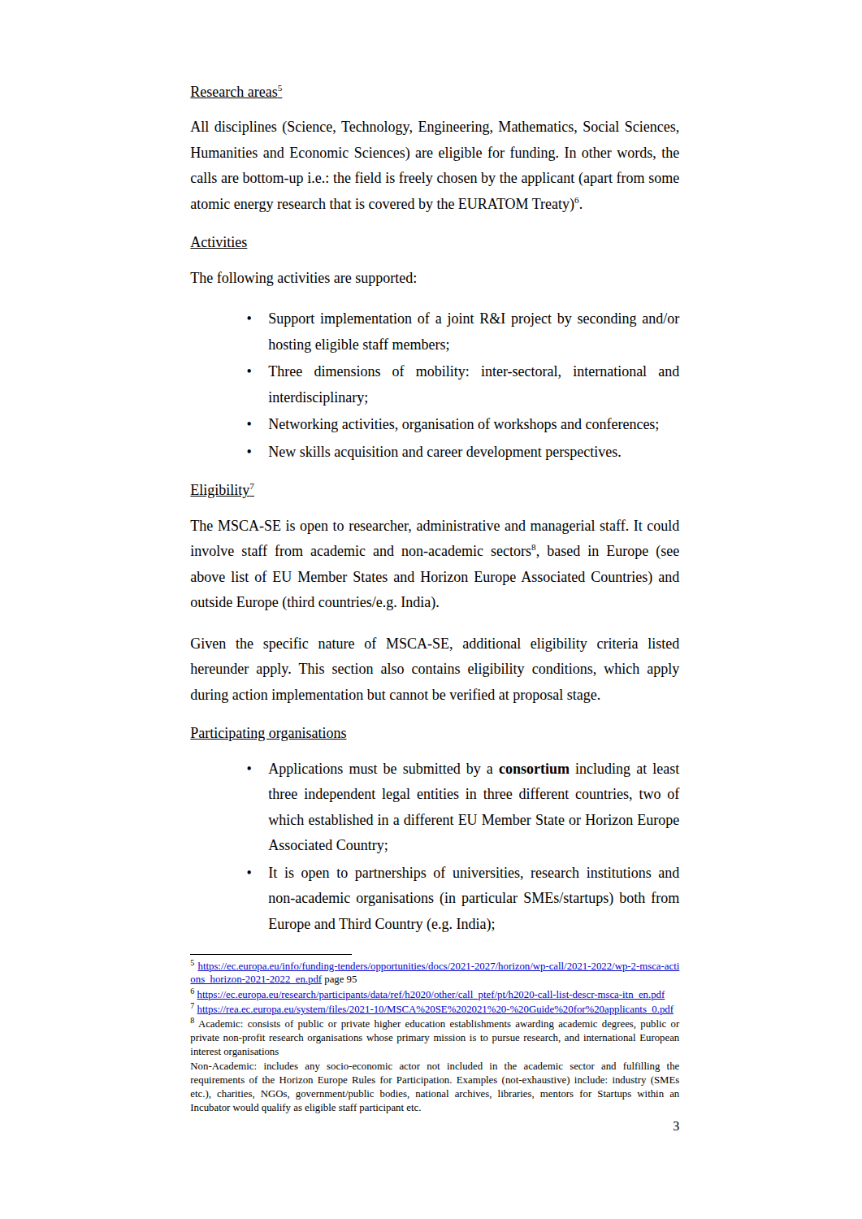Research areas5
All disciplines (Science, Technology, Engineering, Mathematics, Social Sciences, Humanities and Economic Sciences) are eligible for funding. In other words, the calls are bottom-up i.e.: the field is freely chosen by the applicant (apart from some atomic energy research that is covered by the EURATOM Treaty)6.
Activities
The following activities are supported:
Support implementation of a joint R&I project by seconding and/or hosting eligible staff members;
Three dimensions of mobility: inter-sectoral, international and interdisciplinary;
Networking activities, organisation of workshops and conferences;
New skills acquisition and career development perspectives.
Eligibility7
The MSCA-SE is open to researcher, administrative and managerial staff. It could involve staff from academic and non-academic sectors8, based in Europe (see above list of EU Member States and Horizon Europe Associated Countries) and outside Europe (third countries/e.g. India).
Given the specific nature of MSCA-SE, additional eligibility criteria listed hereunder apply. This section also contains eligibility conditions, which apply during action implementation but cannot be verified at proposal stage.
Participating organisations
Applications must be submitted by a consortium including at least three independent legal entities in three different countries, two of which established in a different EU Member State or Horizon Europe Associated Country;
It is open to partnerships of universities, research institutions and non-academic organisations (in particular SMEs/startups) both from Europe and Third Country (e.g. India);
5 https://ec.europa.eu/info/funding-tenders/opportunities/docs/2021-2027/horizon/wp-call/2021-2022/wp-2-msca-actions_horizon-2021-2022_en.pdf page 95
6 https://ec.europa.eu/research/participants/data/ref/h2020/other/call_ptef/pt/h2020-call-list-descr-msca-itn_en.pdf
7 https://rea.ec.europa.eu/system/files/2021-10/MSCA%20SE%202021%20-%20Guide%20for%20applicants_0.pdf
8 Academic: consists of public or private higher education establishments awarding academic degrees, public or private non-profit research organisations whose primary mission is to pursue research, and international European interest organisations
Non-Academic: includes any socio-economic actor not included in the academic sector and fulfilling the requirements of the Horizon Europe Rules for Participation. Examples (not-exhaustive) include: industry (SMEs etc.), charities, NGOs, government/public bodies, national archives, libraries, mentors for Startups within an Incubator would qualify as eligible staff participant etc.
3